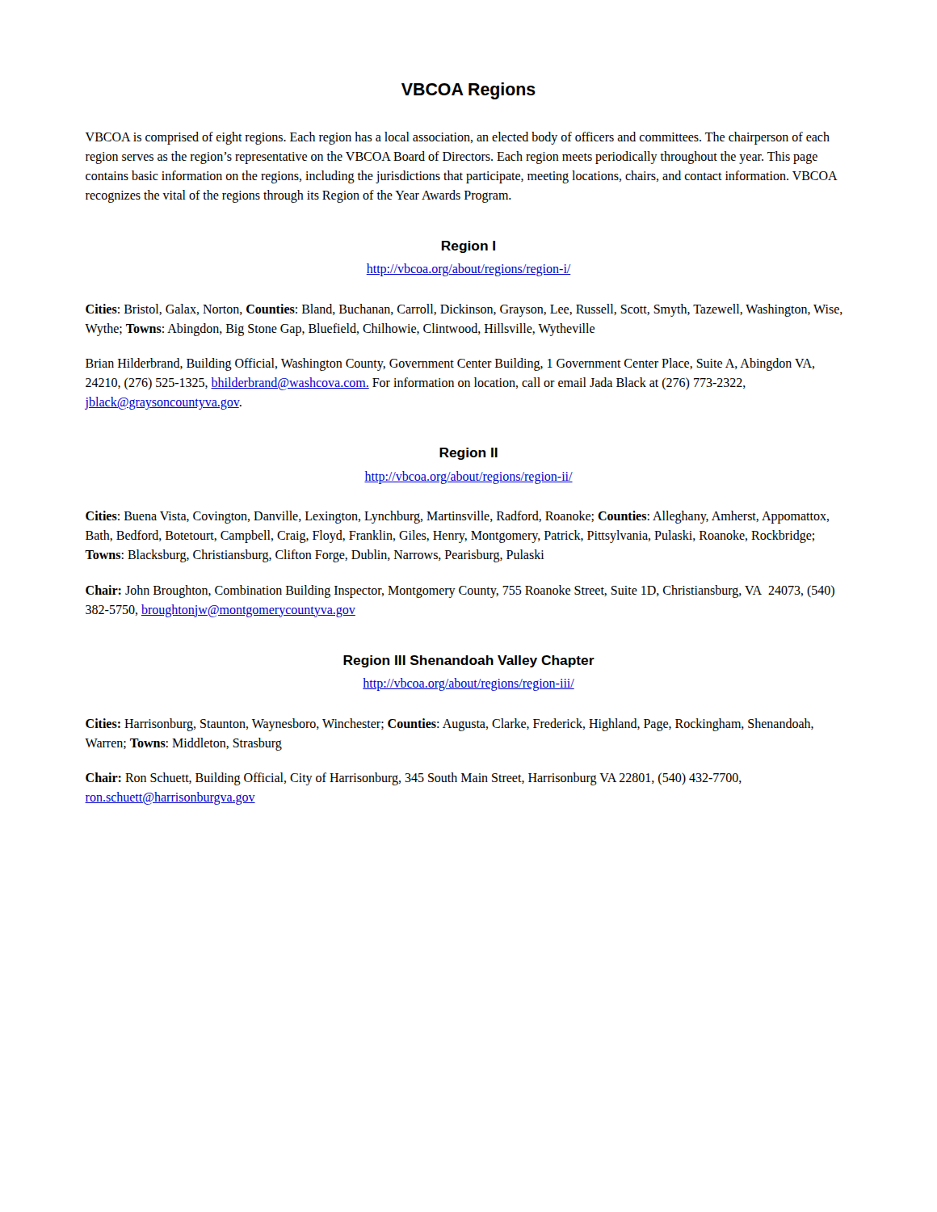VBCOA Regions
VBCOA is comprised of eight regions. Each region has a local association, an elected body of officers and committees. The chairperson of each region serves as the region’s representative on the VBCOA Board of Directors. Each region meets periodically throughout the year. This page contains basic information on the regions, including the jurisdictions that participate, meeting locations, chairs, and contact information. VBCOA recognizes the vital of the regions through its Region of the Year Awards Program.
Region I
http://vbcoa.org/about/regions/region-i/
Cities: Bristol, Galax, Norton, Counties: Bland, Buchanan, Carroll, Dickinson, Grayson, Lee, Russell, Scott, Smyth, Tazewell, Washington, Wise, Wythe; Towns: Abingdon, Big Stone Gap, Bluefield, Chilhowie, Clintwood, Hillsville, Wytheville
Brian Hilderbrand, Building Official, Washington County, Government Center Building, 1 Government Center Place, Suite A, Abingdon VA, 24210, (276) 525-1325, bhilderbrand@washcova.com. For information on location, call or email Jada Black at (276) 773-2322, jblack@graysoncountyva.gov.
Region II
http://vbcoa.org/about/regions/region-ii/
Cities: Buena Vista, Covington, Danville, Lexington, Lynchburg, Martinsville, Radford, Roanoke; Counties: Alleghany, Amherst, Appomattox, Bath, Bedford, Botetourt, Campbell, Craig, Floyd, Franklin, Giles, Henry, Montgomery, Patrick, Pittsylvania, Pulaski, Roanoke, Rockbridge; Towns: Blacksburg, Christiansburg, Clifton Forge, Dublin, Narrows, Pearisburg, Pulaski
Chair: John Broughton, Combination Building Inspector, Montgomery County, 755 Roanoke Street, Suite 1D, Christiansburg, VA 24073, (540) 382-5750, broughtonjw@montgomerycountyva.gov
Region III Shenandoah Valley Chapter
http://vbcoa.org/about/regions/region-iii/
Cities: Harrisonburg, Staunton, Waynesboro, Winchester; Counties: Augusta, Clarke, Frederick, Highland, Page, Rockingham, Shenandoah, Warren; Towns: Middleton, Strasburg
Chair: Ron Schuett, Building Official, City of Harrisonburg, 345 South Main Street, Harrisonburg VA 22801, (540) 432-7700, ron.schuett@harrisonburgva.gov